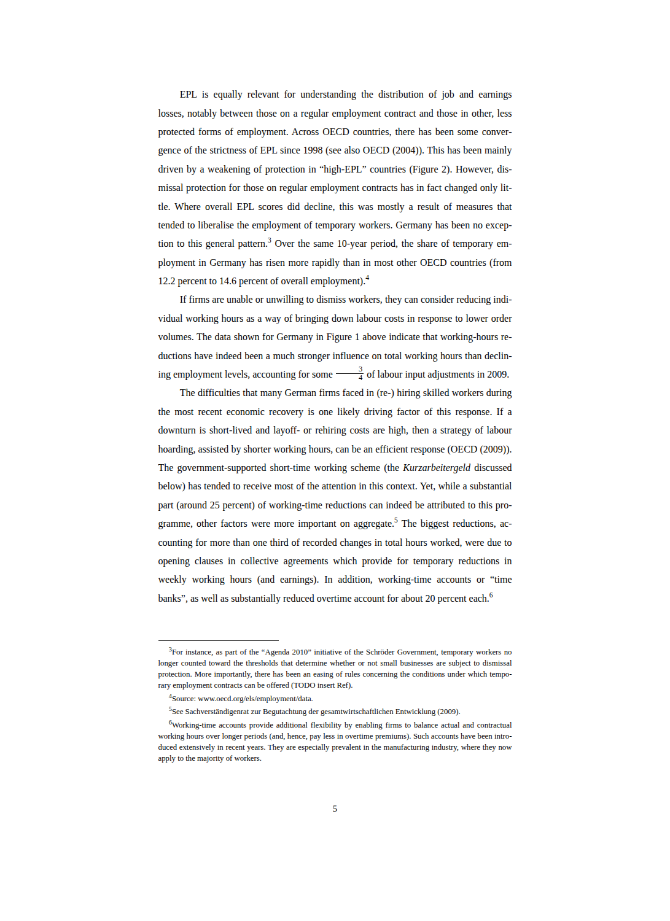EPL is equally relevant for understanding the distribution of job and earnings losses, notably between those on a regular employment contract and those in other, less protected forms of employment. Across OECD countries, there has been some convergence of the strictness of EPL since 1998 (see also OECD (2004)). This has been mainly driven by a weakening of protection in “high-EPL” countries (Figure 2). However, dismissal protection for those on regular employment contracts has in fact changed only little. Where overall EPL scores did decline, this was mostly a result of measures that tended to liberalise the employment of temporary workers. Germany has been no exception to this general pattern.3 Over the same 10-year period, the share of temporary employment in Germany has risen more rapidly than in most other OECD countries (from 12.2 percent to 14.6 percent of overall employment).4
If firms are unable or unwilling to dismiss workers, they can consider reducing individual working hours as a way of bringing down labour costs in response to lower order volumes. The data shown for Germany in Figure 1 above indicate that working-hours reductions have indeed been a much stronger influence on total working hours than declining employment levels, accounting for some 34 of labour input adjustments in 2009.
The difficulties that many German firms faced in (re-) hiring skilled workers during the most recent economic recovery is one likely driving factor of this response. If a downturn is short-lived and layoff- or rehiring costs are high, then a strategy of labour hoarding, assisted by shorter working hours, can be an efficient response (OECD (2009)). The government-supported short-time working scheme (the Kurzarbeitergeld discussed below) has tended to receive most of the attention in this context. Yet, while a substantial part (around 25 percent) of working-time reductions can indeed be attributed to this programme, other factors were more important on aggregate.5 The biggest reductions, accounting for more than one third of recorded changes in total hours worked, were due to opening clauses in collective agreements which provide for temporary reductions in weekly working hours (and earnings). In addition, working-time accounts or “time banks”, as well as substantially reduced overtime account for about 20 percent each.6
3For instance, as part of the “Agenda 2010” initiative of the Schröder Government, temporary workers no longer counted toward the thresholds that determine whether or not small businesses are subject to dismissal protection. More importantly, there has been an easing of rules concerning the conditions under which temporary employment contracts can be offered (TODO insert Ref).
4Source: www.oecd.org/els/employment/data.
5See Sachverständigenrat zur Begutachtung der gesamtwirtschaftlichen Entwicklung (2009).
6Working-time accounts provide additional flexibility by enabling firms to balance actual and contractual working hours over longer periods (and, hence, pay less in overtime premiums). Such accounts have been introduced extensively in recent years. They are especially prevalent in the manufacturing industry, where they now apply to the majority of workers.
5